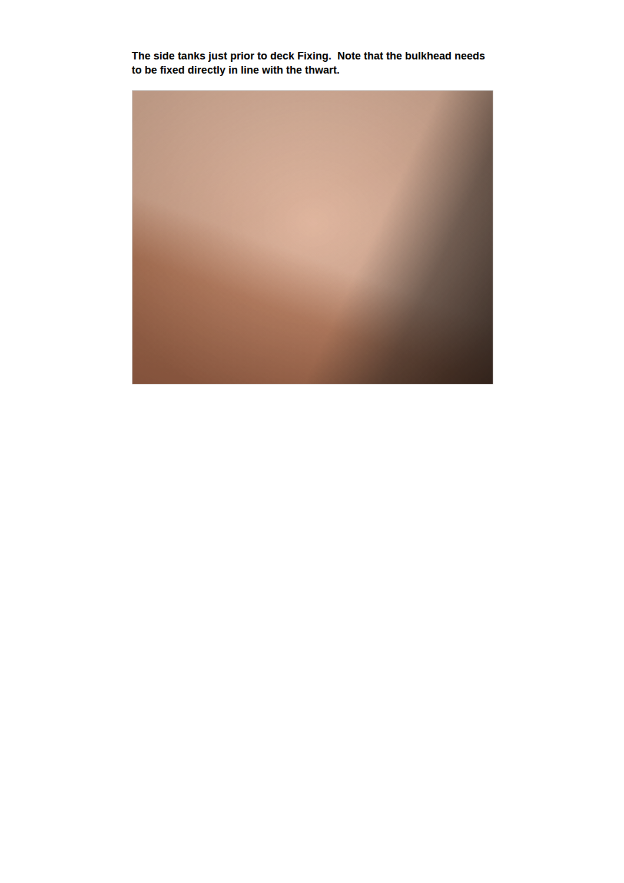The side tanks just prior to deck Fixing. Note that the bulkhead needs to be fixed directly in line with the thwart.